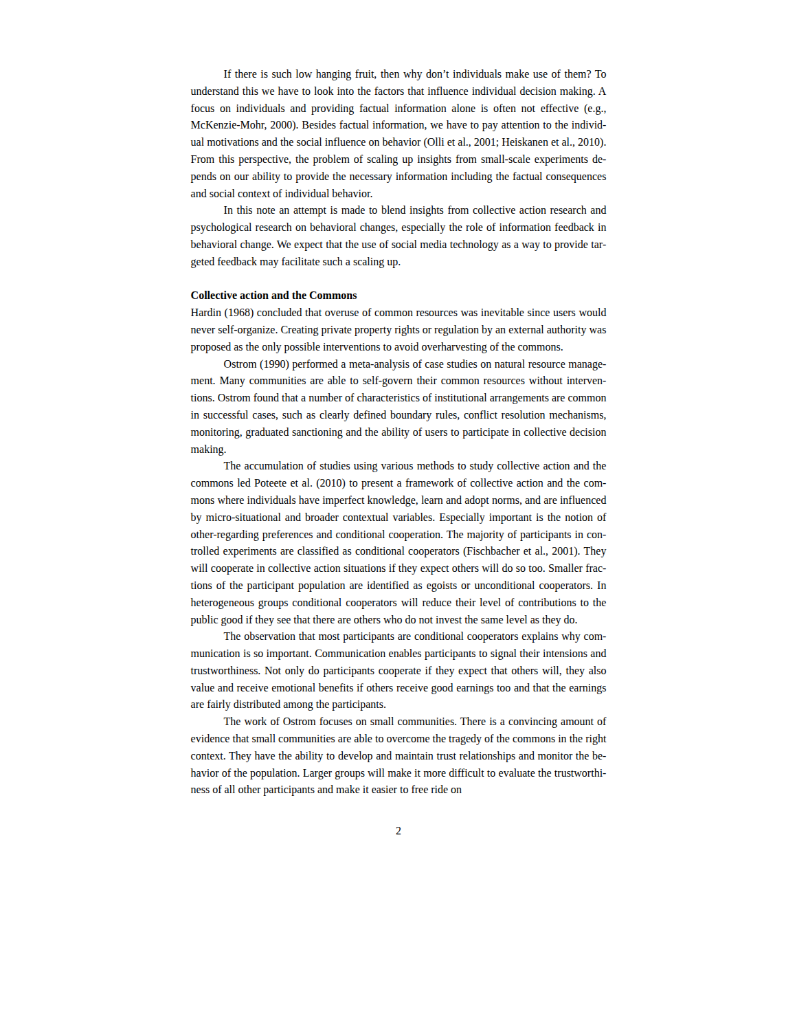If there is such low hanging fruit, then why don’t individuals make use of them? To understand this we have to look into the factors that influence individual decision making. A focus on individuals and providing factual information alone is often not effective (e.g., McKenzie-Mohr, 2000). Besides factual information, we have to pay attention to the individual motivations and the social influence on behavior (Olli et al., 2001; Heiskanen et al., 2010). From this perspective, the problem of scaling up insights from small-scale experiments depends on our ability to provide the necessary information including the factual consequences and social context of individual behavior.
In this note an attempt is made to blend insights from collective action research and psychological research on behavioral changes, especially the role of information feedback in behavioral change. We expect that the use of social media technology as a way to provide targeted feedback may facilitate such a scaling up.
Collective action and the Commons
Hardin (1968) concluded that overuse of common resources was inevitable since users would never self-organize. Creating private property rights or regulation by an external authority was proposed as the only possible interventions to avoid overharvesting of the commons.
Ostrom (1990) performed a meta-analysis of case studies on natural resource management. Many communities are able to self-govern their common resources without interventions. Ostrom found that a number of characteristics of institutional arrangements are common in successful cases, such as clearly defined boundary rules, conflict resolution mechanisms, monitoring, graduated sanctioning and the ability of users to participate in collective decision making.
The accumulation of studies using various methods to study collective action and the commons led Poteete et al. (2010) to present a framework of collective action and the commons where individuals have imperfect knowledge, learn and adopt norms, and are influenced by micro-situational and broader contextual variables. Especially important is the notion of other-regarding preferences and conditional cooperation. The majority of participants in controlled experiments are classified as conditional cooperators (Fischbacher et al., 2001). They will cooperate in collective action situations if they expect others will do so too. Smaller fractions of the participant population are identified as egoists or unconditional cooperators. In heterogeneous groups conditional cooperators will reduce their level of contributions to the public good if they see that there are others who do not invest the same level as they do.
The observation that most participants are conditional cooperators explains why communication is so important. Communication enables participants to signal their intensions and trustworthiness. Not only do participants cooperate if they expect that others will, they also value and receive emotional benefits if others receive good earnings too and that the earnings are fairly distributed among the participants.
The work of Ostrom focuses on small communities. There is a convincing amount of evidence that small communities are able to overcome the tragedy of the commons in the right context. They have the ability to develop and maintain trust relationships and monitor the behavior of the population. Larger groups will make it more difficult to evaluate the trustworthiness of all other participants and make it easier to free ride on
2